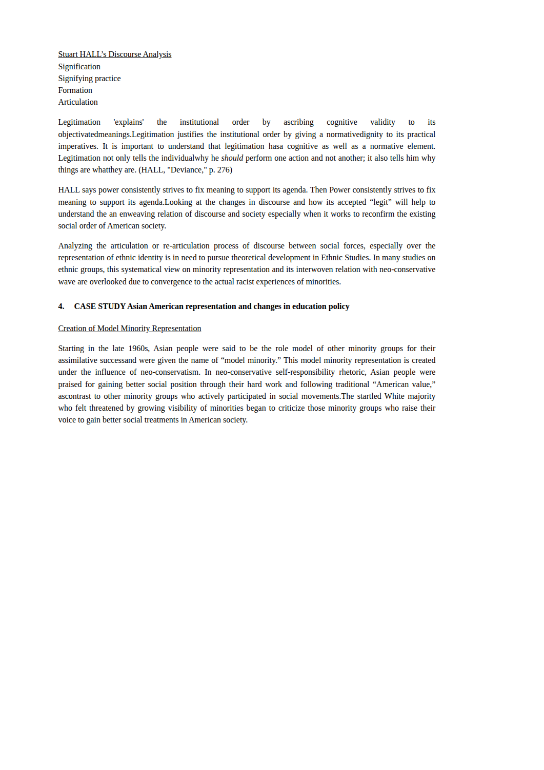Stuart HALL’s Discourse Analysis
Signification
Signifying practice
Formation
Articulation
Legitimation 'explains' the institutional order by ascribing cognitive validity to its objectivatedmeanings.Legitimation justifies the institutional order by giving a normativedignity to its practical imperatives. It is important to understand that legitimation hasa cognitive as well as a normative element. Legitimation not only tells the individualwhy he should perform one action and not another; it also tells him why things are whatthey are. (HALL, "Deviance," p. 276)
HALL says power consistently strives to fix meaning to support its agenda. Then Power consistently strives to fix meaning to support its agenda.Looking at the changes in discourse and how its accepted “legit” will help to understand the an enweaving relation of discourse and society especially when it works to reconfirm the existing social order of American society.
Analyzing the articulation or re-articulation process of discourse between social forces, especially over the representation of ethnic identity is in need to pursue theoretical development in Ethnic Studies. In many studies on ethnic groups, this systematical view on minority representation and its interwoven relation with neo-conservative wave are overlooked due to convergence to the actual racist experiences of minorities.
4. CASE STUDY Asian American representation and changes in education policy
Creation of Model Minority Representation
Starting in the late 1960s, Asian people were said to be the role model of other minority groups for their assimilative successand were given the name of “model minority.” This model minority representation is created under the influence of neo-conservatism. In neo-conservative self-responsibility rhetoric, Asian people were praised for gaining better social position through their hard work and following traditional “American value,” ascontrast to other minority groups who actively participated in social movements.The startled White majority who felt threatened by growing visibility of minorities began to criticize those minority groups who raise their voice to gain better social treatments in American society.